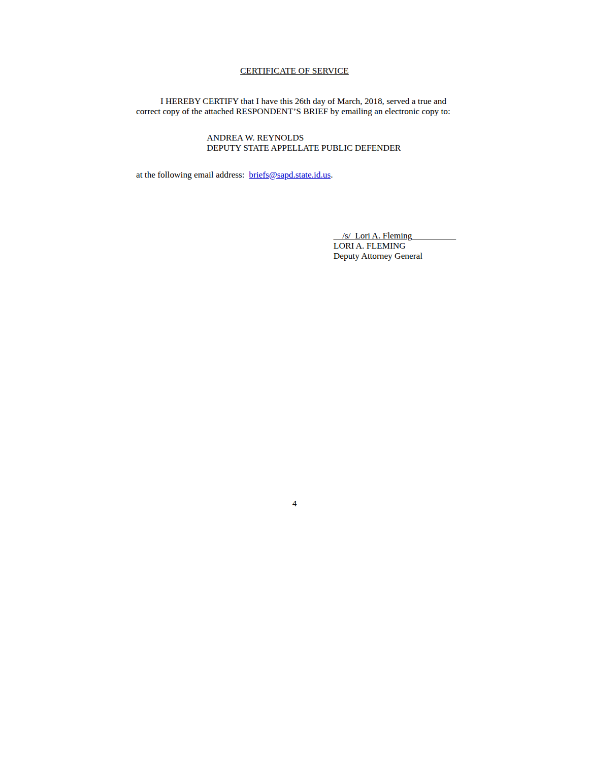CERTIFICATE OF SERVICE
I HEREBY CERTIFY that I have this 26th day of March, 2018, served a true and correct copy of the attached RESPONDENT’S BRIEF by emailing an electronic copy to:
ANDREA W. REYNOLDS
DEPUTY STATE APPELLATE PUBLIC DEFENDER
at the following email address: briefs@sapd.state.id.us.
__/s/_Lori A. Fleming__________
LORI A. FLEMING
Deputy Attorney General
4